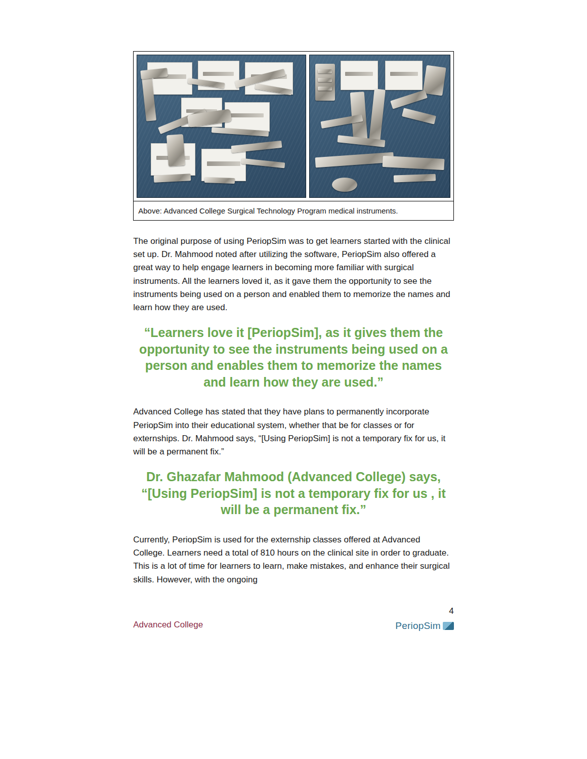Above: Advanced College Surgical Technology Program medical instruments.
The original purpose of using PeriopSim was to get learners started with the clinical set up. Dr. Mahmood noted after utilizing the software, PeriopSim also offered a great way to help engage learners in becoming more familiar with surgical instruments. All the learners loved it, as it gave them the opportunity to see the instruments being used on a person and enabled them to memorize the names and learn how they are used.
“Learners love it [PeriopSim], as it gives them the opportunity to see the instruments being used on a person and enables them to memorize the names and learn how they are used.”
Advanced College has stated that they have plans to permanently incorporate PeriopSim into their educational system, whether that be for classes or for externships. Dr. Mahmood says, “[Using PeriopSim] is not a temporary fix for us, it will be a permanent fix.”
Dr. Ghazafar Mahmood (Advanced College) says, “[Using PeriopSim] is not a temporary fix for us , it will be a permanent fix.”
Currently, PeriopSim is used for the externship classes offered at Advanced College. Learners need a total of 810 hours on the clinical site in order to graduate. This is a lot of time for learners to learn, make mistakes, and enhance their surgical skills. However, with the ongoing
Advanced College
4
PeriopSim